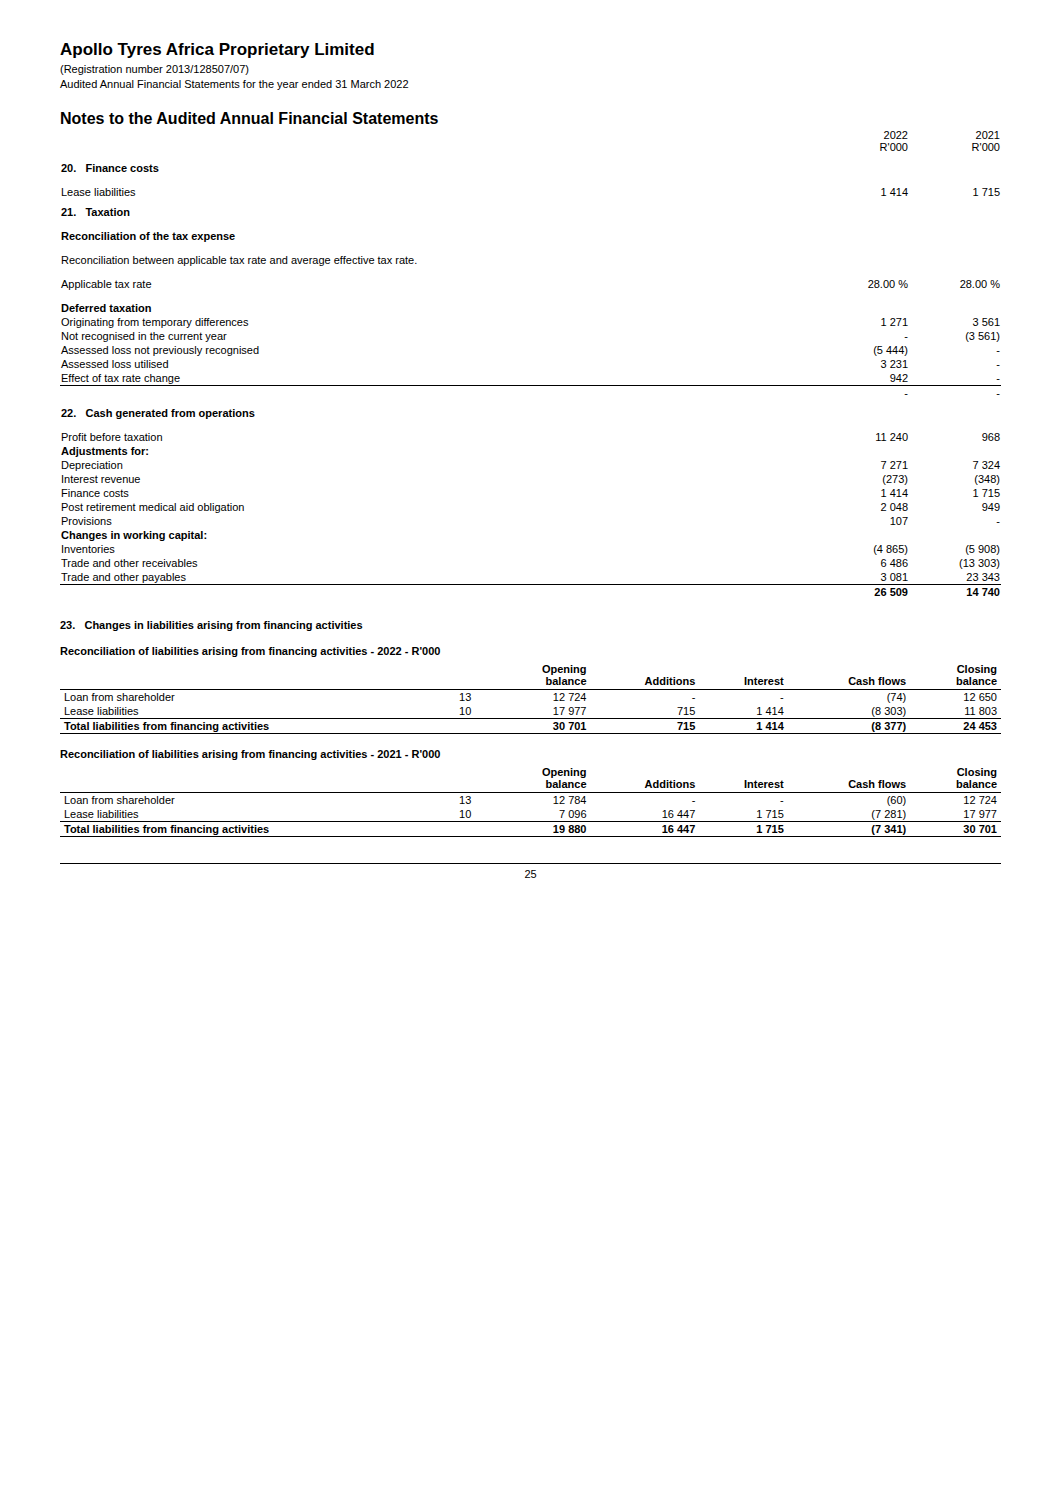Apollo Tyres Africa Proprietary Limited
(Registration number 2013/128507/07)
Audited Annual Financial Statements for the year ended 31 March 2022
Notes to the Audited Annual Financial Statements
| | 2022 R'000 | 2021 R'000 |
| 20. Finance costs | | |
| Lease liabilities | 1 414 | 1 715 |
| 21. Taxation | | |
| Reconciliation of the tax expense | | |
| Reconciliation between applicable tax rate and average effective tax rate. | | |
| Applicable tax rate | 28.00 % | 28.00 % |
| Deferred taxation | | |
| Originating from temporary differences | 1 271 | 3 561 |
| Not recognised in the current year | - | (3 561) |
| Assessed loss not previously recognised | (5 444) | - |
| Assessed loss utilised | 3 231 | - |
| Effect of tax rate change | 942 | - |
| | - | - |
| 22. Cash generated from operations | | |
| Profit before taxation | 11 240 | 968 |
| Adjustments for: | | |
| Depreciation | 7 271 | 7 324 |
| Interest revenue | (273) | (348) |
| Finance costs | 1 414 | 1 715 |
| Post retirement medical aid obligation | 2 048 | 949 |
| Provisions | 107 | - |
| Changes in working capital: | | |
| Inventories | (4 865) | (5 908) |
| Trade and other receivables | 6 486 | (13 303) |
| Trade and other payables | 3 081 | 23 343 |
| | 26 509 | 14 740 |
23. Changes in liabilities arising from financing activities
Reconciliation of liabilities arising from financing activities - 2022 - R'000
| | | Opening balance | Additions | Interest | Cash flows | Closing balance |
| --- | --- | --- | --- | --- | --- | --- |
| Loan from shareholder | 13 | 12 724 | - | - | (74) | 12 650 |
| Lease liabilities | 10 | 17 977 | 715 | 1 414 | (8 303) | 11 803 |
| Total liabilities from financing activities | | 30 701 | 715 | 1 414 | (8 377) | 24 453 |
Reconciliation of liabilities arising from financing activities - 2021 - R'000
| | | Opening balance | Additions | Interest | Cash flows | Closing balance |
| --- | --- | --- | --- | --- | --- | --- |
| Loan from shareholder | 13 | 12 784 | - | - | (60) | 12 724 |
| Lease liabilities | 10 | 7 096 | 16 447 | 1 715 | (7 281) | 17 977 |
| Total liabilities from financing activities | | 19 880 | 16 447 | 1 715 | (7 341) | 30 701 |
25